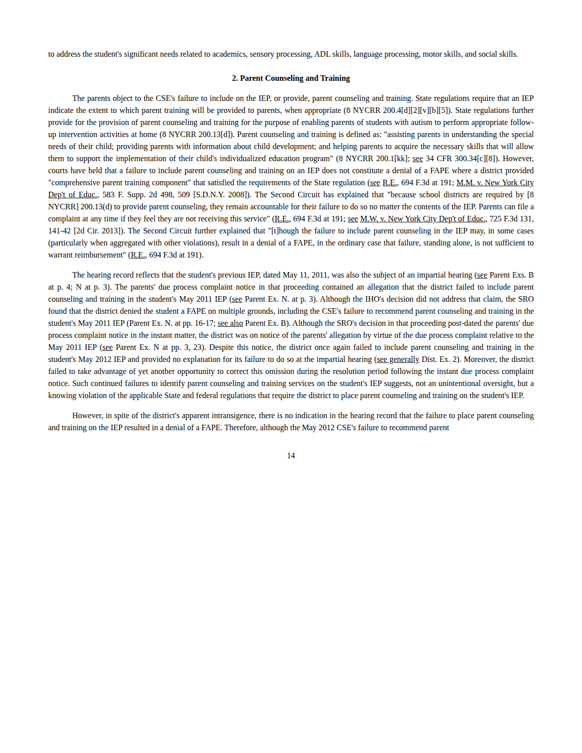to address the student's significant needs related to academics, sensory processing, ADL skills, language processing, motor skills, and social skills.
2. Parent Counseling and Training
The parents object to the CSE's failure to include on the IEP, or provide, parent counseling and training. State regulations require that an IEP indicate the extent to which parent training will be provided to parents, when appropriate (8 NYCRR 200.4[d][2][v][b][5]). State regulations further provide for the provision of parent counseling and training for the purpose of enabling parents of students with autism to perform appropriate follow-up intervention activities at home (8 NYCRR 200.13[d]). Parent counseling and training is defined as: "assisting parents in understanding the special needs of their child; providing parents with information about child development; and helping parents to acquire the necessary skills that will allow them to support the implementation of their child's individualized education program" (8 NYCRR 200.1[kk]; see 34 CFR 300.34[c][8]). However, courts have held that a failure to include parent counseling and training on an IEP does not constitute a denial of a FAPE where a district provided "comprehensive parent training component" that satisfied the requirements of the State regulation (see R.E., 694 F.3d at 191; M.M. v. New York City Dep't of Educ., 583 F. Supp. 2d 498, 509 [S.D.N.Y. 2008]). The Second Circuit has explained that "because school districts are required by [8 NYCRR] 200.13(d) to provide parent counseling, they remain accountable for their failure to do so no matter the contents of the IEP. Parents can file a complaint at any time if they feel they are not receiving this service" (R.E., 694 F.3d at 191; see M.W. v. New York City Dep't of Educ., 725 F.3d 131, 141-42 [2d Cir. 2013]). The Second Circuit further explained that "[t]hough the failure to include parent counseling in the IEP may, in some cases (particularly when aggregated with other violations), result in a denial of a FAPE, in the ordinary case that failure, standing alone, is not sufficient to warrant reimbursement" (R.E., 694 F.3d at 191).
The hearing record reflects that the student's previous IEP, dated May 11, 2011, was also the subject of an impartial hearing (see Parent Exs. B at p. 4; N at p. 3). The parents' due process complaint notice in that proceeding contained an allegation that the district failed to include parent counseling and training in the student's May 2011 IEP (see Parent Ex. N. at p. 3). Although the IHO's decision did not address that claim, the SRO found that the district denied the student a FAPE on multiple grounds, including the CSE's failure to recommend parent counseling and training in the student's May 2011 IEP (Parent Ex. N. at pp. 16-17; see also Parent Ex. B). Although the SRO's decision in that proceeding post-dated the parents' due process complaint notice in the instant matter, the district was on notice of the parents' allegation by virtue of the due process complaint relative to the May 2011 IEP (see Parent Ex. N at pp. 3, 23). Despite this notice, the district once again failed to include parent counseling and training in the student's May 2012 IEP and provided no explanation for its failure to do so at the impartial hearing (see generally Dist. Ex. 2). Moreover, the district failed to take advantage of yet another opportunity to correct this omission during the resolution period following the instant due process complaint notice. Such continued failures to identify parent counseling and training services on the student's IEP suggests, not an unintentional oversight, but a knowing violation of the applicable State and federal regulations that require the district to place parent counseling and training on the student's IEP.
However, in spite of the district's apparent intransigence, there is no indication in the hearing record that the failure to place parent counseling and training on the IEP resulted in a denial of a FAPE. Therefore, although the May 2012 CSE's failure to recommend parent
14